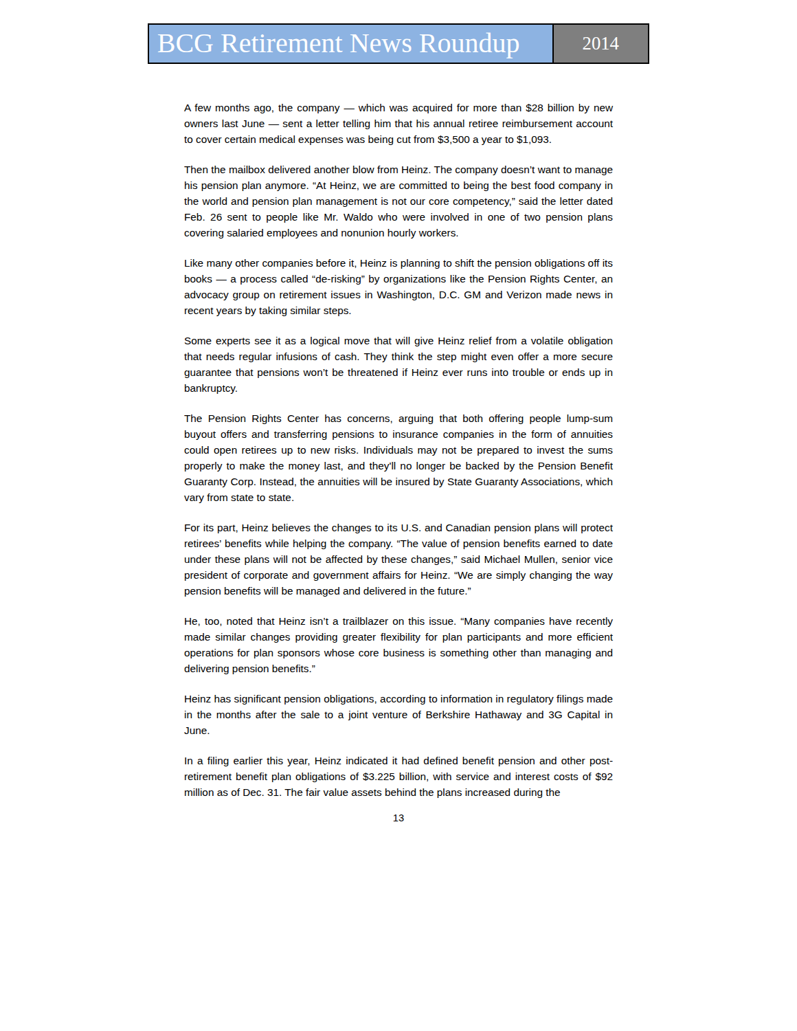BCG Retirement News Roundup
2014
A few months ago, the company — which was acquired for more than $28 billion by new owners last June — sent a letter telling him that his annual retiree reimbursement account to cover certain medical expenses was being cut from $3,500 a year to $1,093.
Then the mailbox delivered another blow from Heinz. The company doesn’t want to manage his pension plan anymore. “At Heinz, we are committed to being the best food company in the world and pension plan management is not our core competency,” said the letter dated Feb. 26 sent to people like Mr. Waldo who were involved in one of two pension plans covering salaried employees and nonunion hourly workers.
Like many other companies before it, Heinz is planning to shift the pension obligations off its books — a process called “de-risking” by organizations like the Pension Rights Center, an advocacy group on retirement issues in Washington, D.C. GM and Verizon made news in recent years by taking similar steps.
Some experts see it as a logical move that will give Heinz relief from a volatile obligation that needs regular infusions of cash. They think the step might even offer a more secure guarantee that pensions won’t be threatened if Heinz ever runs into trouble or ends up in bankruptcy.
The Pension Rights Center has concerns, arguing that both offering people lump-sum buyout offers and transferring pensions to insurance companies in the form of annuities could open retirees up to new risks. Individuals may not be prepared to invest the sums properly to make the money last, and they'll no longer be backed by the Pension Benefit Guaranty Corp. Instead, the annuities will be insured by State Guaranty Associations, which vary from state to state.
For its part, Heinz believes the changes to its U.S. and Canadian pension plans will protect retirees’ benefits while helping the company. “The value of pension benefits earned to date under these plans will not be affected by these changes,” said Michael Mullen, senior vice president of corporate and government affairs for Heinz. “We are simply changing the way pension benefits will be managed and delivered in the future.”
He, too, noted that Heinz isn’t a trailblazer on this issue. “Many companies have recently made similar changes providing greater flexibility for plan participants and more efficient operations for plan sponsors whose core business is something other than managing and delivering pension benefits.”
Heinz has significant pension obligations, according to information in regulatory filings made in the months after the sale to a joint venture of Berkshire Hathaway and 3G Capital in June.
In a filing earlier this year, Heinz indicated it had defined benefit pension and other post-retirement benefit plan obligations of $3.225 billion, with service and interest costs of $92 million as of Dec. 31. The fair value assets behind the plans increased during the
13